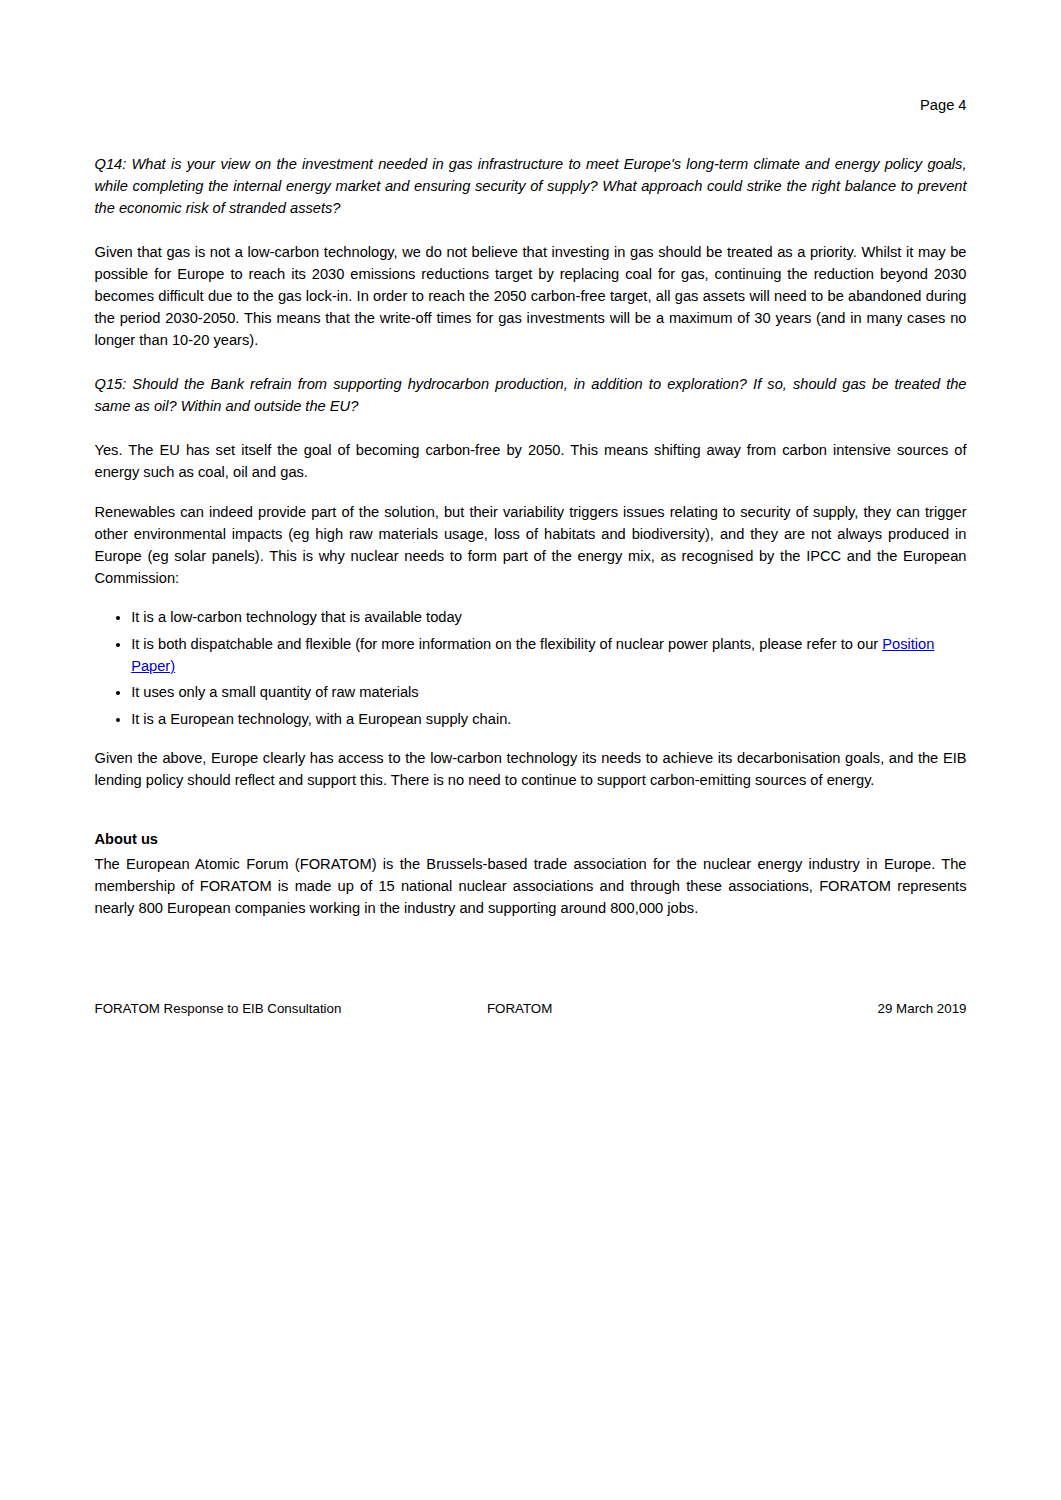Page 4
Q14: What is your view on the investment needed in gas infrastructure to meet Europe's long-term climate and energy policy goals, while completing the internal energy market and ensuring security of supply? What approach could strike the right balance to prevent the economic risk of stranded assets?
Given that gas is not a low-carbon technology, we do not believe that investing in gas should be treated as a priority. Whilst it may be possible for Europe to reach its 2030 emissions reductions target by replacing coal for gas, continuing the reduction beyond 2030 becomes difficult due to the gas lock-in. In order to reach the 2050 carbon-free target, all gas assets will need to be abandoned during the period 2030-2050. This means that the write-off times for gas investments will be a maximum of 30 years (and in many cases no longer than 10-20 years).
Q15: Should the Bank refrain from supporting hydrocarbon production, in addition to exploration? If so, should gas be treated the same as oil? Within and outside the EU?
Yes. The EU has set itself the goal of becoming carbon-free by 2050. This means shifting away from carbon intensive sources of energy such as coal, oil and gas.
Renewables can indeed provide part of the solution, but their variability triggers issues relating to security of supply, they can trigger other environmental impacts (eg high raw materials usage, loss of habitats and biodiversity), and they are not always produced in Europe (eg solar panels). This is why nuclear needs to form part of the energy mix, as recognised by the IPCC and the European Commission:
It is a low-carbon technology that is available today
It is both dispatchable and flexible (for more information on the flexibility of nuclear power plants, please refer to our Position Paper)
It uses only a small quantity of raw materials
It is a European technology, with a European supply chain.
Given the above, Europe clearly has access to the low-carbon technology its needs to achieve its decarbonisation goals, and the EIB lending policy should reflect and support this. There is no need to continue to support carbon-emitting sources of energy.
About us
The European Atomic Forum (FORATOM) is the Brussels-based trade association for the nuclear energy industry in Europe. The membership of FORATOM is made up of 15 national nuclear associations and through these associations, FORATOM represents nearly 800 European companies working in the industry and supporting around 800,000 jobs.
FORATOM Response to EIB Consultation FORATOM 29 March 2019